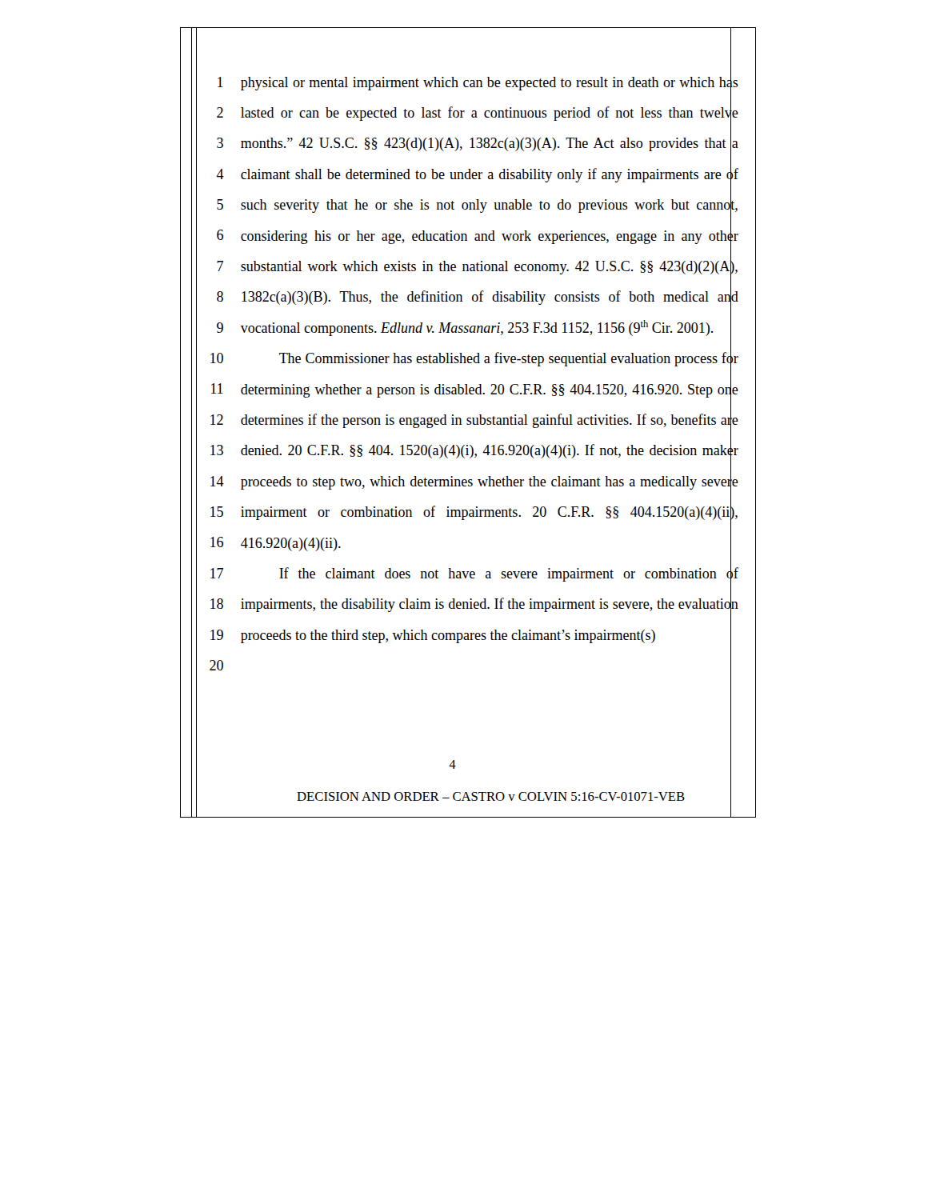1 2 3 4 5 6 7 8 9 10 11 12 13 14 15 16 17 18 19 20
physical or mental impairment which can be expected to result in death or which has lasted or can be expected to last for a continuous period of not less than twelve months.” 42 U.S.C. §§ 423(d)(1)(A), 1382c(a)(3)(A). The Act also provides that a claimant shall be determined to be under a disability only if any impairments are of such severity that he or she is not only unable to do previous work but cannot, considering his or her age, education and work experiences, engage in any other substantial work which exists in the national economy. 42 U.S.C. §§ 423(d)(2)(A), 1382c(a)(3)(B). Thus, the definition of disability consists of both medical and vocational components. Edlund v. Massanari, 253 F.3d 1152, 1156 (9th Cir. 2001).
The Commissioner has established a five-step sequential evaluation process for determining whether a person is disabled. 20 C.F.R. §§ 404.1520, 416.920. Step one determines if the person is engaged in substantial gainful activities. If so, benefits are denied. 20 C.F.R. §§ 404. 1520(a)(4)(i), 416.920(a)(4)(i). If not, the decision maker proceeds to step two, which determines whether the claimant has a medically severe impairment or combination of impairments. 20 C.F.R. §§ 404.1520(a)(4)(ii), 416.920(a)(4)(ii).
If the claimant does not have a severe impairment or combination of impairments, the disability claim is denied. If the impairment is severe, the evaluation proceeds to the third step, which compares the claimant’s impairment(s)
4
DECISION AND ORDER – CASTRO v COLVIN 5:16-CV-01071-VEB